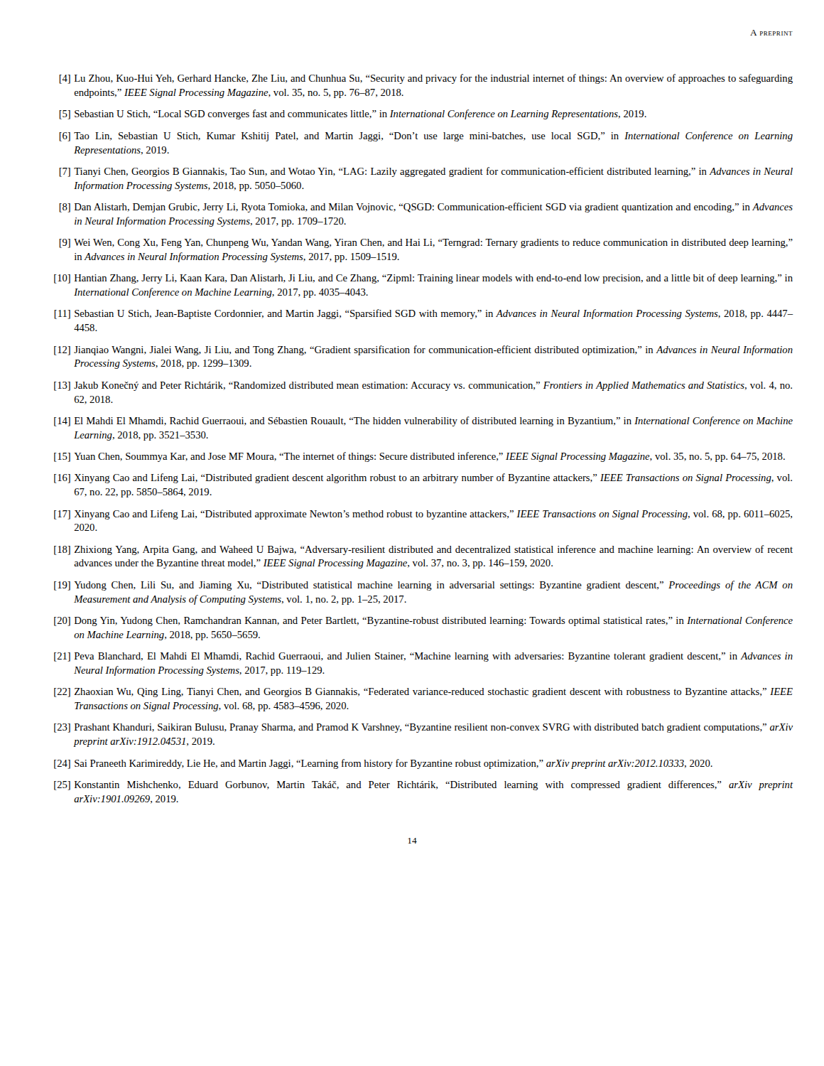A preprint
[4] Lu Zhou, Kuo-Hui Yeh, Gerhard Hancke, Zhe Liu, and Chunhua Su, “Security and privacy for the industrial internet of things: An overview of approaches to safeguarding endpoints,” IEEE Signal Processing Magazine, vol. 35, no. 5, pp. 76–87, 2018.
[5] Sebastian U Stich, “Local SGD converges fast and communicates little,” in International Conference on Learning Representations, 2019.
[6] Tao Lin, Sebastian U Stich, Kumar Kshitij Patel, and Martin Jaggi, “Don’t use large mini-batches, use local SGD,” in International Conference on Learning Representations, 2019.
[7] Tianyi Chen, Georgios B Giannakis, Tao Sun, and Wotao Yin, “LAG: Lazily aggregated gradient for communication-efficient distributed learning,” in Advances in Neural Information Processing Systems, 2018, pp. 5050–5060.
[8] Dan Alistarh, Demjan Grubic, Jerry Li, Ryota Tomioka, and Milan Vojnovic, “QSGD: Communication-efficient SGD via gradient quantization and encoding,” in Advances in Neural Information Processing Systems, 2017, pp. 1709–1720.
[9] Wei Wen, Cong Xu, Feng Yan, Chunpeng Wu, Yandan Wang, Yiran Chen, and Hai Li, “Terngrad: Ternary gradients to reduce communication in distributed deep learning,” in Advances in Neural Information Processing Systems, 2017, pp. 1509–1519.
[10] Hantian Zhang, Jerry Li, Kaan Kara, Dan Alistarh, Ji Liu, and Ce Zhang, “Zipml: Training linear models with end-to-end low precision, and a little bit of deep learning,” in International Conference on Machine Learning, 2017, pp. 4035–4043.
[11] Sebastian U Stich, Jean-Baptiste Cordonnier, and Martin Jaggi, “Sparsified SGD with memory,” in Advances in Neural Information Processing Systems, 2018, pp. 4447–4458.
[12] Jianqiao Wangni, Jialei Wang, Ji Liu, and Tong Zhang, “Gradient sparsification for communication-efficient distributed optimization,” in Advances in Neural Information Processing Systems, 2018, pp. 1299–1309.
[13] Jakub Konečný and Peter Richtárik, “Randomized distributed mean estimation: Accuracy vs. communication,” Frontiers in Applied Mathematics and Statistics, vol. 4, no. 62, 2018.
[14] El Mahdi El Mhamdi, Rachid Guerraoui, and Sébastien Rouault, “The hidden vulnerability of distributed learning in Byzantium,” in International Conference on Machine Learning, 2018, pp. 3521–3530.
[15] Yuan Chen, Soummya Kar, and Jose MF Moura, “The internet of things: Secure distributed inference,” IEEE Signal Processing Magazine, vol. 35, no. 5, pp. 64–75, 2018.
[16] Xinyang Cao and Lifeng Lai, “Distributed gradient descent algorithm robust to an arbitrary number of Byzantine attackers,” IEEE Transactions on Signal Processing, vol. 67, no. 22, pp. 5850–5864, 2019.
[17] Xinyang Cao and Lifeng Lai, “Distributed approximate Newton’s method robust to byzantine attackers,” IEEE Transactions on Signal Processing, vol. 68, pp. 6011–6025, 2020.
[18] Zhixiong Yang, Arpita Gang, and Waheed U Bajwa, “Adversary-resilient distributed and decentralized statistical inference and machine learning: An overview of recent advances under the Byzantine threat model,” IEEE Signal Processing Magazine, vol. 37, no. 3, pp. 146–159, 2020.
[19] Yudong Chen, Lili Su, and Jiaming Xu, “Distributed statistical machine learning in adversarial settings: Byzantine gradient descent,” Proceedings of the ACM on Measurement and Analysis of Computing Systems, vol. 1, no. 2, pp. 1–25, 2017.
[20] Dong Yin, Yudong Chen, Ramchandran Kannan, and Peter Bartlett, “Byzantine-robust distributed learning: Towards optimal statistical rates,” in International Conference on Machine Learning, 2018, pp. 5650–5659.
[21] Peva Blanchard, El Mahdi El Mhamdi, Rachid Guerraoui, and Julien Stainer, “Machine learning with adversaries: Byzantine tolerant gradient descent,” in Advances in Neural Information Processing Systems, 2017, pp. 119–129.
[22] Zhaoxian Wu, Qing Ling, Tianyi Chen, and Georgios B Giannakis, “Federated variance-reduced stochastic gradient descent with robustness to Byzantine attacks,” IEEE Transactions on Signal Processing, vol. 68, pp. 4583–4596, 2020.
[23] Prashant Khanduri, Saikiran Bulusu, Pranay Sharma, and Pramod K Varshney, “Byzantine resilient non-convex SVRG with distributed batch gradient computations,” arXiv preprint arXiv:1912.04531, 2019.
[24] Sai Praneeth Karimireddy, Lie He, and Martin Jaggi, “Learning from history for Byzantine robust optimization,” arXiv preprint arXiv:2012.10333, 2020.
[25] Konstantin Mishchenko, Eduard Gorbunov, Martin Takáč, and Peter Richtárik, “Distributed learning with compressed gradient differences,” arXiv preprint arXiv:1901.09269, 2019.
14